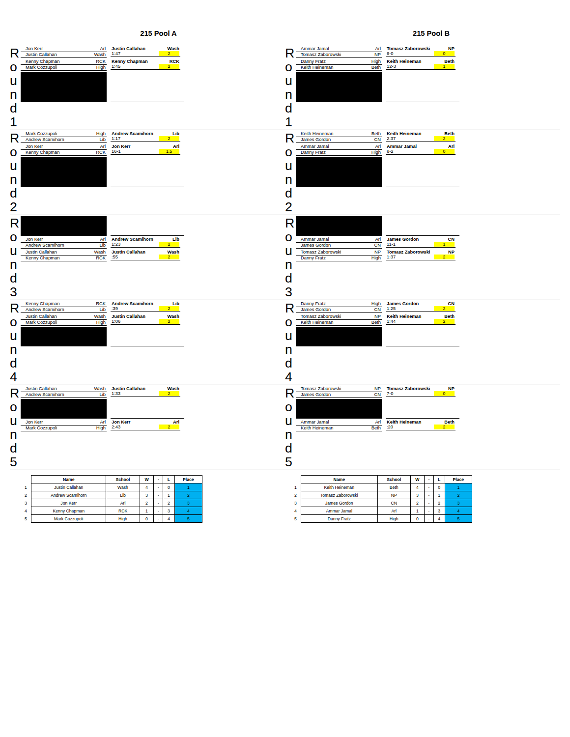215 Pool A
215 Pool B
R
o
u
n
d
1
Jon Kerr Arl
Justin Callahan Wash
Justin Callahan Wash
1:472
Kenny Chapman RCK
Mark Cozzupoli High
Kenny Chapman RCK
1:452
R
o
u
n
d
1
Ammar Jamal Arl
Tomasz Zaborowski NP
Tomasz Zaborowski NP
6-00
Danny Fratz High
Keith Heineman Beth
Keith Heineman Beth
12-31
R
o
u
n
d
2
Mark Cozzupoli High
Andrew Scamihorn Lib
Andrew Scamihorn Lib
1:172
Jon Kerr Arl
Kenny Chapman RCK
Jon Kerr Arl
16-11.5
R
o
u
n
d
2
Keith Heineman Beth
James Gordon CN
Keith Heineman Beth
2:372
Ammar Jamal Arl
Danny Fratz High
Ammar Jamal Arl
8-20
R
o
u
n
d
3
Jon Kerr Arl
Andrew Scamihorn Lib
Andrew Scamihorn Lib
1:232
Justin Callahan Wash
Kenny Chapman RCK
Justin Callahan Wash
:552
R
o
u
n
d
3
Ammar Jamal Arl
James Gordon CN
James Gordon CN
11-11
Tomasz Zaborowski NP
Danny Fratz High
Tomasz Zaborowski NP
1:372
R
o
u
n
d
4
Kenny Chapman RCK
Andrew Scamihorn Lib
Andrew Scamihorn Lib
:392
Justin Callahan Wash
Mark Cozzupoli High
Justin Callahan Wash
1:062
R
o
u
n
d
4
Danny Fratz High
James Gordon CN
James Gordon CN
1:252
Tomasz Zaborowski NP
Keith Heineman Beth
Keith Heineman Beth
1:442
R
o
u
n
d
5
Justin Callahan Wash
Andrew Scamihorn Lib
Justin Callahan Wash
1:332
Jon Kerr Arl
Mark Cozzupoli High
Jon Kerr Arl
2:432
R
o
u
n
d
5
Tomasz Zaborowski NP
James Gordon CN
Tomasz Zaborowski NP
7-00
Ammar Jamal Arl
Keith Heineman Beth
Keith Heineman Beth
:202
| | Name | School | W | - | L | Place |
| --- | --- | --- | --- | --- | --- | --- |
| 1 | Justin Callahan | Wash | 4 | - | 0 | 1 |
| 2 | Andrew Scamihorn | Lib | 3 | - | 1 | 2 |
| 3 | Jon Kerr | Arl | 2 | - | 2 | 3 |
| 4 | Kenny Chapman | RCK | 1 | - | 3 | 4 |
| 5 | Mark Cozzupoli | High | 0 | - | 4 | 5 |
| | Name | School | W | - | L | Place |
| --- | --- | --- | --- | --- | --- | --- |
| 1 | Keith Heineman | Beth | 4 | - | 0 | 1 |
| 2 | Tomasz Zaborowski | NP | 3 | - | 1 | 2 |
| 3 | James Gordon | CN | 2 | - | 2 | 3 |
| 4 | Ammar Jamal | Arl | 1 | - | 3 | 4 |
| 5 | Danny Fratz | High | 0 | - | 4 | 5 |